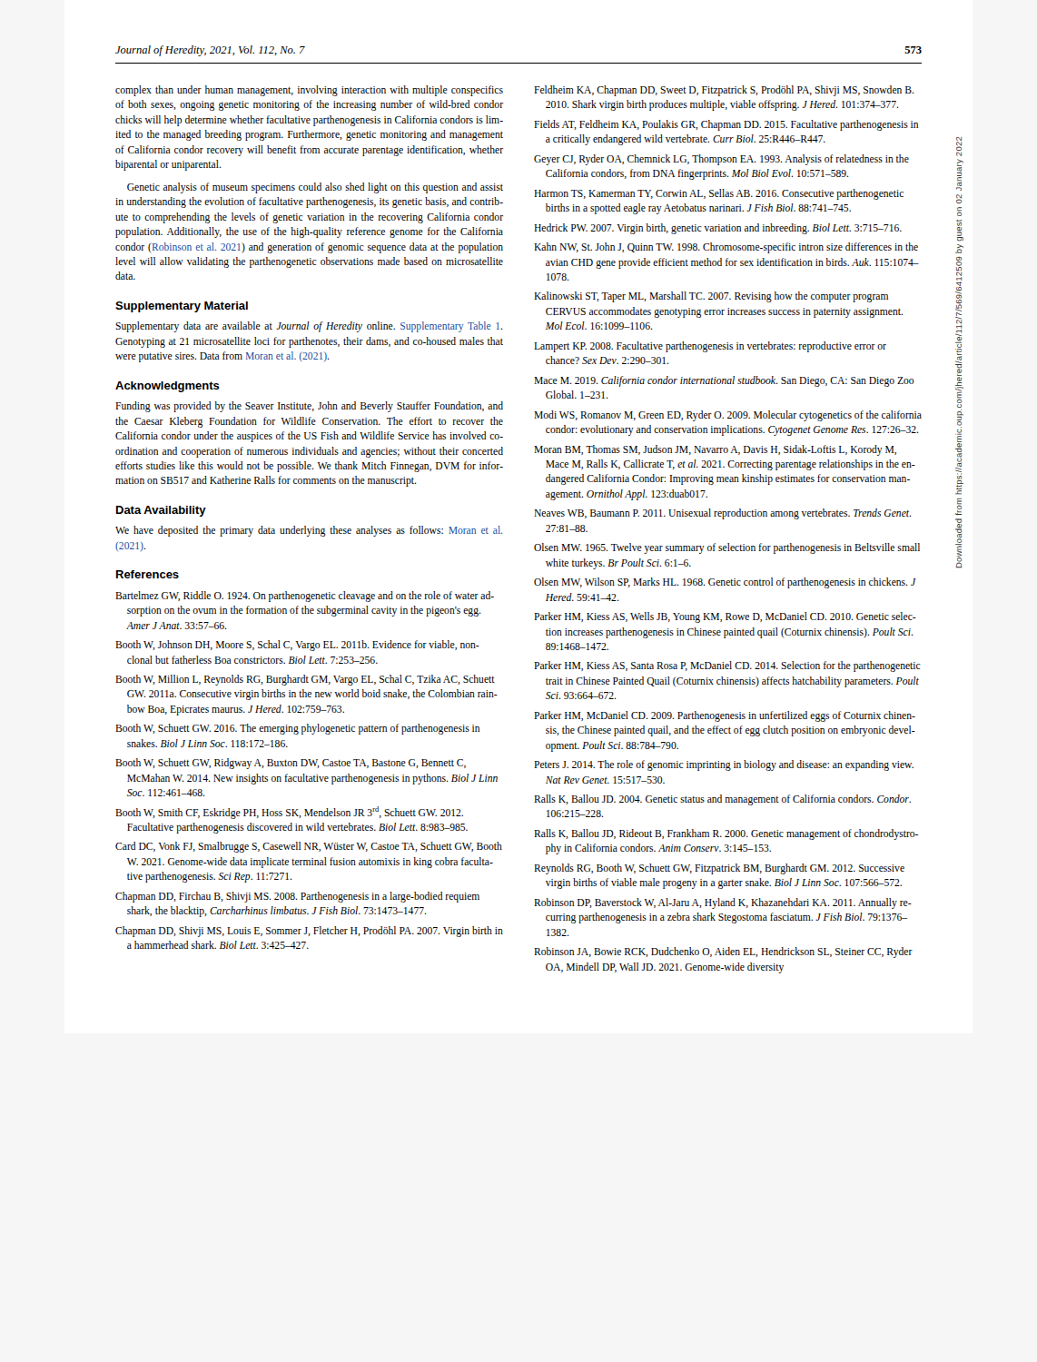Journal of Heredity, 2021, Vol. 112, No. 7
573
Downloaded from https://academic.oup.com/jhered/article/112/7/569/6412509 by guest on 02 January 2022
complex than under human management, involving interaction with multiple conspecifics of both sexes, ongoing genetic monitoring of the increasing number of wild-bred condor chicks will help determine whether facultative parthenogenesis in California condors is limited to the managed breeding program. Furthermore, genetic monitoring and management of California condor recovery will benefit from accurate parentage identification, whether biparental or uniparental.
Genetic analysis of museum specimens could also shed light on this question and assist in understanding the evolution of facultative parthenogenesis, its genetic basis, and contribute to comprehending the levels of genetic variation in the recovering California condor population. Additionally, the use of the high-quality reference genome for the California condor (Robinson et al. 2021) and generation of genomic sequence data at the population level will allow validating the parthenogenetic observations made based on microsatellite data.
Supplementary Material
Supplementary data are available at Journal of Heredity online. Supplementary Table 1. Genotyping at 21 microsatellite loci for parthenotes, their dams, and co-housed males that were putative sires. Data from Moran et al. (2021).
Acknowledgments
Funding was provided by the Seaver Institute, John and Beverly Stauffer Foundation, and the Caesar Kleberg Foundation for Wildlife Conservation. The effort to recover the California condor under the auspices of the US Fish and Wildlife Service has involved coordination and cooperation of numerous individuals and agencies; without their concerted efforts studies like this would not be possible. We thank Mitch Finnegan, DVM for information on SB517 and Katherine Ralls for comments on the manuscript.
Data Availability
We have deposited the primary data underlying these analyses as follows: Moran et al. (2021).
References
Bartelmez GW, Riddle O. 1924. On parthenogenetic cleavage and on the role of water adsorption on the ovum in the formation of the subgerminal cavity in the pigeon's egg. Amer J Anat. 33:57–66.
Booth W, Johnson DH, Moore S, Schal C, Vargo EL. 2011b. Evidence for viable, non-clonal but fatherless Boa constrictors. Biol Lett. 7:253–256.
Booth W, Million L, Reynolds RG, Burghardt GM, Vargo EL, Schal C, Tzika AC, Schuett GW. 2011a. Consecutive virgin births in the new world boid snake, the Colombian rainbow Boa, Epicrates maurus. J Hered. 102:759–763.
Booth W, Schuett GW. 2016. The emerging phylogenetic pattern of parthenogenesis in snakes. Biol J Linn Soc. 118:172–186.
Booth W, Schuett GW, Ridgway A, Buxton DW, Castoe TA, Bastone G, Bennett C, McMahan W. 2014. New insights on facultative parthenogenesis in pythons. Biol J Linn Soc. 112:461–468.
Booth W, Smith CF, Eskridge PH, Hoss SK, Mendelson JR 3rd, Schuett GW. 2012. Facultative parthenogenesis discovered in wild vertebrates. Biol Lett. 8:983–985.
Card DC, Vonk FJ, Smalbrugge S, Casewell NR, Wüster W, Castoe TA, Schuett GW, Booth W. 2021. Genome-wide data implicate terminal fusion automixis in king cobra facultative parthenogenesis. Sci Rep. 11:7271.
Chapman DD, Firchau B, Shivji MS. 2008. Parthenogenesis in a large-bodied requiem shark, the blacktip, Carcharhinus limbatus. J Fish Biol. 73:1473–1477.
Chapman DD, Shivji MS, Louis E, Sommer J, Fletcher H, Prodöhl PA. 2007. Virgin birth in a hammerhead shark. Biol Lett. 3:425–427.
Feldheim KA, Chapman DD, Sweet D, Fitzpatrick S, Prodöhl PA, Shivji MS, Snowden B. 2010. Shark virgin birth produces multiple, viable offspring. J Hered. 101:374–377.
Fields AT, Feldheim KA, Poulakis GR, Chapman DD. 2015. Facultative parthenogenesis in a critically endangered wild vertebrate. Curr Biol. 25:R446–R447.
Geyer CJ, Ryder OA, Chemnick LG, Thompson EA. 1993. Analysis of relatedness in the California condors, from DNA fingerprints. Mol Biol Evol. 10:571–589.
Harmon TS, Kamerman TY, Corwin AL, Sellas AB. 2016. Consecutive parthenogenetic births in a spotted eagle ray Aetobatus narinari. J Fish Biol. 88:741–745.
Hedrick PW. 2007. Virgin birth, genetic variation and inbreeding. Biol Lett. 3:715–716.
Kahn NW, St. John J, Quinn TW. 1998. Chromosome-specific intron size differences in the avian CHD gene provide efficient method for sex identification in birds. Auk. 115:1074–1078.
Kalinowski ST, Taper ML, Marshall TC. 2007. Revising how the computer program CERVUS accommodates genotyping error increases success in paternity assignment. Mol Ecol. 16:1099–1106.
Lampert KP. 2008. Facultative parthenogenesis in vertebrates: reproductive error or chance? Sex Dev. 2:290–301.
Mace M. 2019. California condor international studbook. San Diego, CA: San Diego Zoo Global. 1–231.
Modi WS, Romanov M, Green ED, Ryder O. 2009. Molecular cytogenetics of the california condor: evolutionary and conservation implications. Cytogenet Genome Res. 127:26–32.
Moran BM, Thomas SM, Judson JM, Navarro A, Davis H, Sidak-Loftis L, Korody M, Mace M, Ralls K, Callicrate T, et al. 2021. Correcting parentage relationships in the endangered California Condor: Improving mean kinship estimates for conservation management. Ornithol Appl. 123:duab017.
Neaves WB, Baumann P. 2011. Unisexual reproduction among vertebrates. Trends Genet. 27:81–88.
Olsen MW. 1965. Twelve year summary of selection for parthenogenesis in Beltsville small white turkeys. Br Poult Sci. 6:1–6.
Olsen MW, Wilson SP, Marks HL. 1968. Genetic control of parthenogenesis in chickens. J Hered. 59:41–42.
Parker HM, Kiess AS, Wells JB, Young KM, Rowe D, McDaniel CD. 2010. Genetic selection increases parthenogenesis in Chinese painted quail (Coturnix chinensis). Poult Sci. 89:1468–1472.
Parker HM, Kiess AS, Santa Rosa P, McDaniel CD. 2014. Selection for the parthenogenetic trait in Chinese Painted Quail (Coturnix chinensis) affects hatchability parameters. Poult Sci. 93:664–672.
Parker HM, McDaniel CD. 2009. Parthenogenesis in unfertilized eggs of Coturnix chinensis, the Chinese painted quail, and the effect of egg clutch position on embryonic development. Poult Sci. 88:784–790.
Peters J. 2014. The role of genomic imprinting in biology and disease: an expanding view. Nat Rev Genet. 15:517–530.
Ralls K, Ballou JD. 2004. Genetic status and management of California condors. Condor. 106:215–228.
Ralls K, Ballou JD, Rideout B, Frankham R. 2000. Genetic management of chondrodystrophy in California condors. Anim Conserv. 3:145–153.
Reynolds RG, Booth W, Schuett GW, Fitzpatrick BM, Burghardt GM. 2012. Successive virgin births of viable male progeny in a garter snake. Biol J Linn Soc. 107:566–572.
Robinson DP, Baverstock W, Al-Jaru A, Hyland K, Khazanehdari KA. 2011. Annually recurring parthenogenesis in a zebra shark Stegostoma fasciatum. J Fish Biol. 79:1376–1382.
Robinson JA, Bowie RCK, Dudchenko O, Aiden EL, Hendrickson SL, Steiner CC, Ryder OA, Mindell DP, Wall JD. 2021. Genome-wide diversity